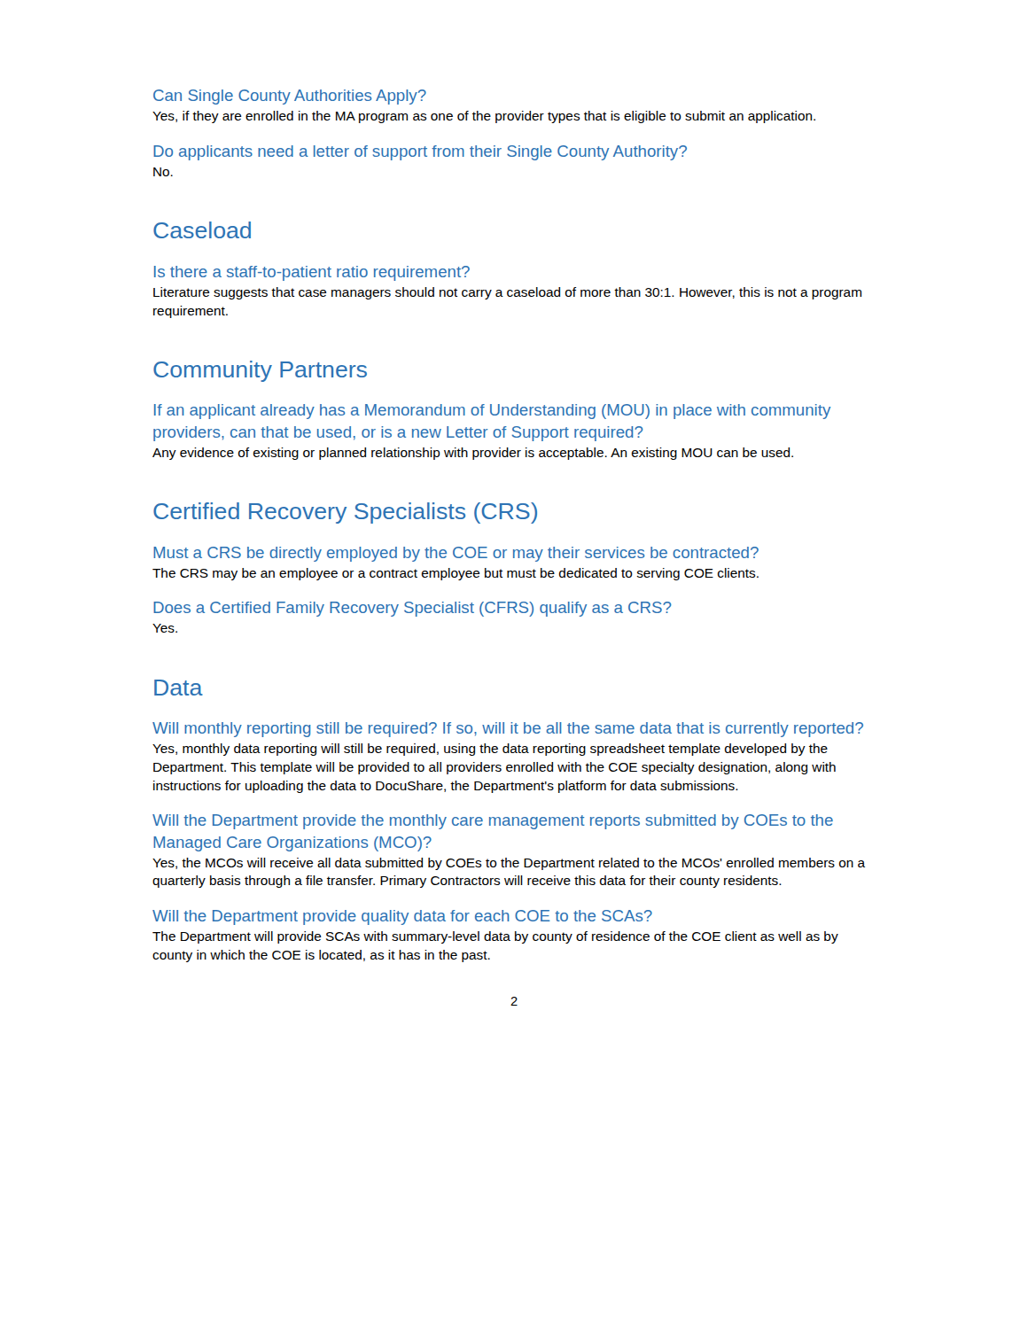Can Single County Authorities Apply?
Yes, if they are enrolled in the MA program as one of the provider types that is eligible to submit an application.
Do applicants need a letter of support from their Single County Authority?
No.
Caseload
Is there a staff-to-patient ratio requirement?
Literature suggests that case managers should not carry a caseload of more than 30:1. However, this is not a program requirement.
Community Partners
If an applicant already has a Memorandum of Understanding (MOU) in place with community providers, can that be used, or is a new Letter of Support required?
Any evidence of existing or planned relationship with provider is acceptable. An existing MOU can be used.
Certified Recovery Specialists (CRS)
Must a CRS be directly employed by the COE or may their services be contracted?
The CRS may be an employee or a contract employee but must be dedicated to serving COE clients.
Does a Certified Family Recovery Specialist (CFRS) qualify as a CRS?
Yes.
Data
Will monthly reporting still be required? If so, will it be all the same data that is currently reported?
Yes, monthly data reporting will still be required, using the data reporting spreadsheet template developed by the Department. This template will be provided to all providers enrolled with the COE specialty designation, along with instructions for uploading the data to DocuShare, the Department's platform for data submissions.
Will the Department provide the monthly care management reports submitted by COEs to the Managed Care Organizations (MCO)?
Yes, the MCOs will receive all data submitted by COEs to the Department related to the MCOs' enrolled members on a quarterly basis through a file transfer. Primary Contractors will receive this data for their county residents.
Will the Department provide quality data for each COE to the SCAs?
The Department will provide SCAs with summary-level data by county of residence of the COE client as well as by county in which the COE is located, as it has in the past.
2